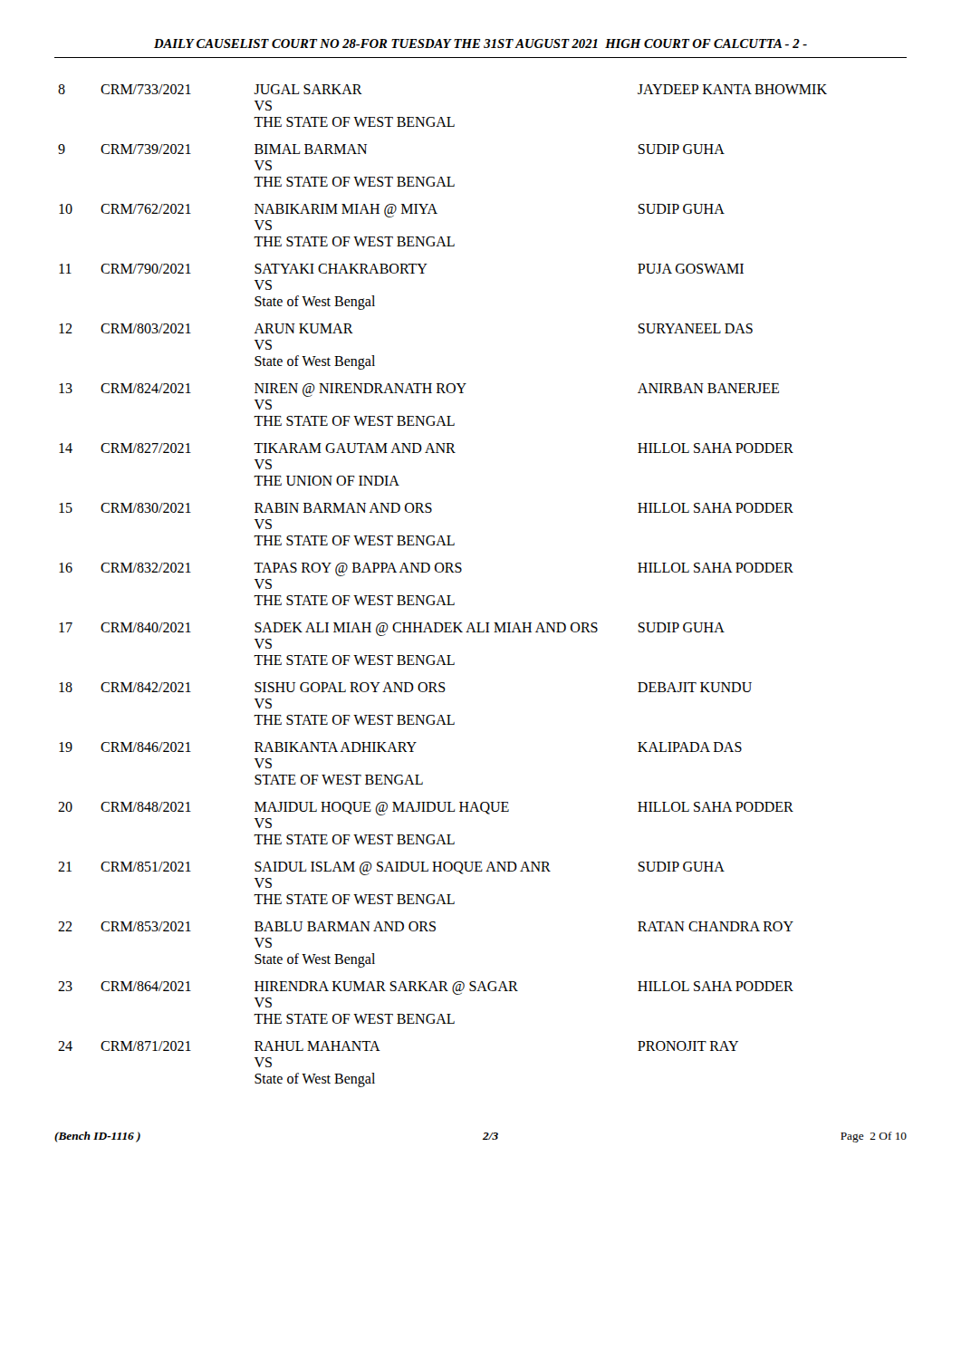DAILY CAUSELIST COURT NO 28-FOR TUESDAY THE 31ST AUGUST 2021 HIGH COURT OF CALCUTTA - 2 -
| 8 | CRM/733/2021 | JUGAL SARKAR VS THE STATE OF WEST BENGAL | JAYDEEP KANTA BHOWMIK |
| 9 | CRM/739/2021 | BIMAL BARMAN VS THE STATE OF WEST BENGAL | SUDIP GUHA |
| 10 | CRM/762/2021 | NABIKARIM MIAH @ MIYA VS THE STATE OF WEST BENGAL | SUDIP GUHA |
| 11 | CRM/790/2021 | SATYAKI CHAKRABORTY VS State of West Bengal | PUJA GOSWAMI |
| 12 | CRM/803/2021 | ARUN KUMAR VS State of West Bengal | SURYANEEL DAS |
| 13 | CRM/824/2021 | NIREN @ NIRENDRANATH ROY VS THE STATE OF WEST BENGAL | ANIRBAN BANERJEE |
| 14 | CRM/827/2021 | TIKARAM GAUTAM AND ANR VS THE UNION OF INDIA | HILLOL SAHA PODDER |
| 15 | CRM/830/2021 | RABIN BARMAN AND ORS VS THE STATE OF WEST BENGAL | HILLOL SAHA PODDER |
| 16 | CRM/832/2021 | TAPAS ROY @ BAPPA AND ORS VS THE STATE OF WEST BENGAL | HILLOL SAHA PODDER |
| 17 | CRM/840/2021 | SADEK ALI MIAH @ CHHADEK ALI MIAH AND ORS VS THE STATE OF WEST BENGAL | SUDIP GUHA |
| 18 | CRM/842/2021 | SISHU GOPAL ROY AND ORS VS THE STATE OF WEST BENGAL | DEBAJIT KUNDU |
| 19 | CRM/846/2021 | RABIKANTA ADHIKARY VS STATE OF WEST BENGAL | KALIPADA DAS |
| 20 | CRM/848/2021 | MAJIDUL HOQUE @ MAJIDUL HAQUE VS THE STATE OF WEST BENGAL | HILLOL SAHA PODDER |
| 21 | CRM/851/2021 | SAIDUL ISLAM @ SAIDUL HOQUE AND ANR VS THE STATE OF WEST BENGAL | SUDIP GUHA |
| 22 | CRM/853/2021 | BABLU BARMAN AND ORS VS State of West Bengal | RATAN CHANDRA ROY |
| 23 | CRM/864/2021 | HIRENDRA KUMAR SARKAR @ SAGAR VS THE STATE OF WEST BENGAL | HILLOL SAHA PODDER |
| 24 | CRM/871/2021 | RAHUL MAHANTA VS State of West Bengal | PRONOJIT RAY |
(Bench ID-1116 ) 2/3 Page 2 Of 10